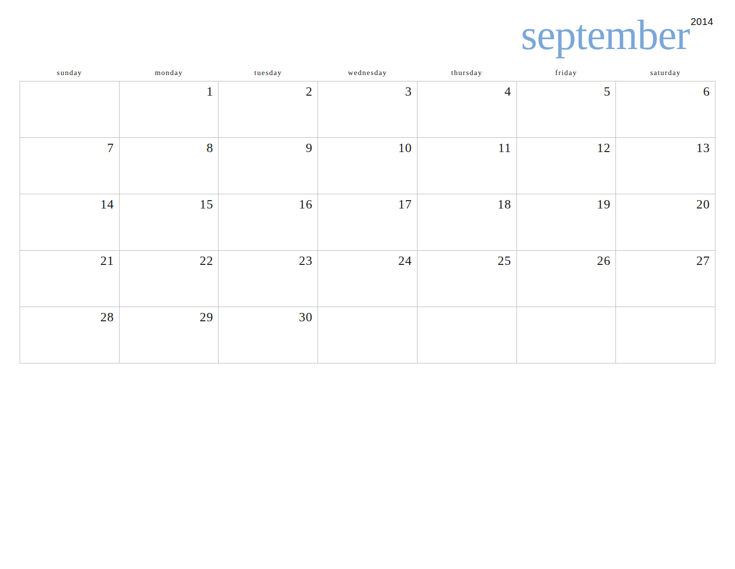september 2014
| sunday | monday | tuesday | wednesday | thursday | friday | saturday |
| --- | --- | --- | --- | --- | --- | --- |
| | 1 | 2 | 3 | 4 | 5 | 6 |
| 7 | 8 | 9 | 10 | 11 | 12 | 13 |
| 14 | 15 | 16 | 17 | 18 | 19 | 20 |
| 21 | 22 | 23 | 24 | 25 | 26 | 27 |
| 28 | 29 | 30 | | | | |